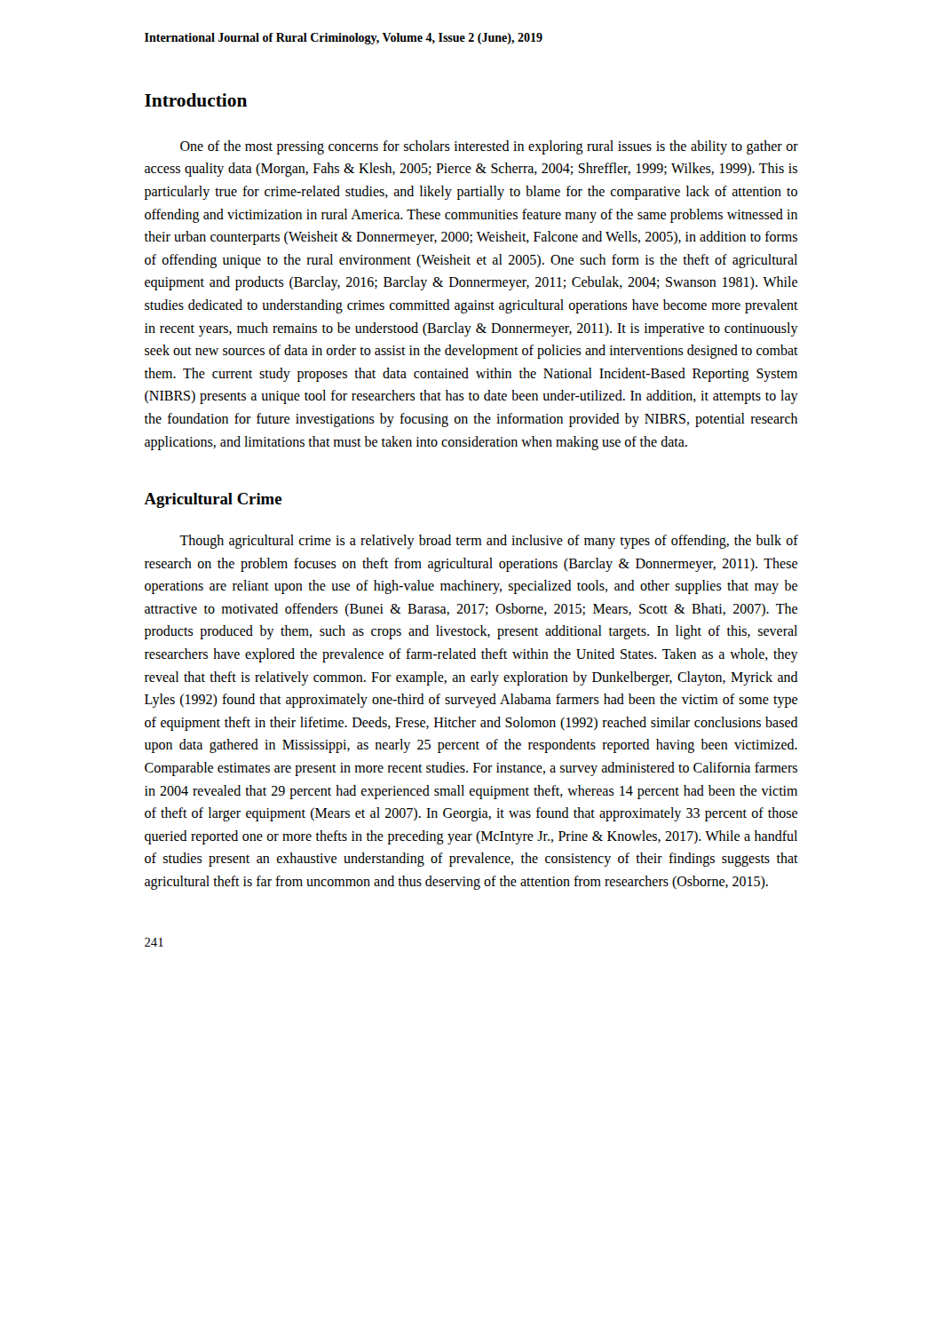International Journal of Rural Criminology, Volume 4, Issue 2 (June), 2019
Introduction
One of the most pressing concerns for scholars interested in exploring rural issues is the ability to gather or access quality data (Morgan, Fahs & Klesh, 2005; Pierce & Scherra, 2004; Shreffler, 1999; Wilkes, 1999). This is particularly true for crime-related studies, and likely partially to blame for the comparative lack of attention to offending and victimization in rural America. These communities feature many of the same problems witnessed in their urban counterparts (Weisheit & Donnermeyer, 2000; Weisheit, Falcone and Wells, 2005), in addition to forms of offending unique to the rural environment (Weisheit et al 2005). One such form is the theft of agricultural equipment and products (Barclay, 2016; Barclay & Donnermeyer, 2011; Cebulak, 2004; Swanson 1981). While studies dedicated to understanding crimes committed against agricultural operations have become more prevalent in recent years, much remains to be understood (Barclay & Donnermeyer, 2011). It is imperative to continuously seek out new sources of data in order to assist in the development of policies and interventions designed to combat them. The current study proposes that data contained within the National Incident-Based Reporting System (NIBRS) presents a unique tool for researchers that has to date been under-utilized. In addition, it attempts to lay the foundation for future investigations by focusing on the information provided by NIBRS, potential research applications, and limitations that must be taken into consideration when making use of the data.
Agricultural Crime
Though agricultural crime is a relatively broad term and inclusive of many types of offending, the bulk of research on the problem focuses on theft from agricultural operations (Barclay & Donnermeyer, 2011). These operations are reliant upon the use of high-value machinery, specialized tools, and other supplies that may be attractive to motivated offenders (Bunei & Barasa, 2017; Osborne, 2015; Mears, Scott & Bhati, 2007). The products produced by them, such as crops and livestock, present additional targets. In light of this, several researchers have explored the prevalence of farm-related theft within the United States. Taken as a whole, they reveal that theft is relatively common. For example, an early exploration by Dunkelberger, Clayton, Myrick and Lyles (1992) found that approximately one-third of surveyed Alabama farmers had been the victim of some type of equipment theft in their lifetime. Deeds, Frese, Hitcher and Solomon (1992) reached similar conclusions based upon data gathered in Mississippi, as nearly 25 percent of the respondents reported having been victimized. Comparable estimates are present in more recent studies. For instance, a survey administered to California farmers in 2004 revealed that 29 percent had experienced small equipment theft, whereas 14 percent had been the victim of theft of larger equipment (Mears et al 2007). In Georgia, it was found that approximately 33 percent of those queried reported one or more thefts in the preceding year (McIntyre Jr., Prine & Knowles, 2017). While a handful of studies present an exhaustive understanding of prevalence, the consistency of their findings suggests that agricultural theft is far from uncommon and thus deserving of the attention from researchers (Osborne, 2015).
241